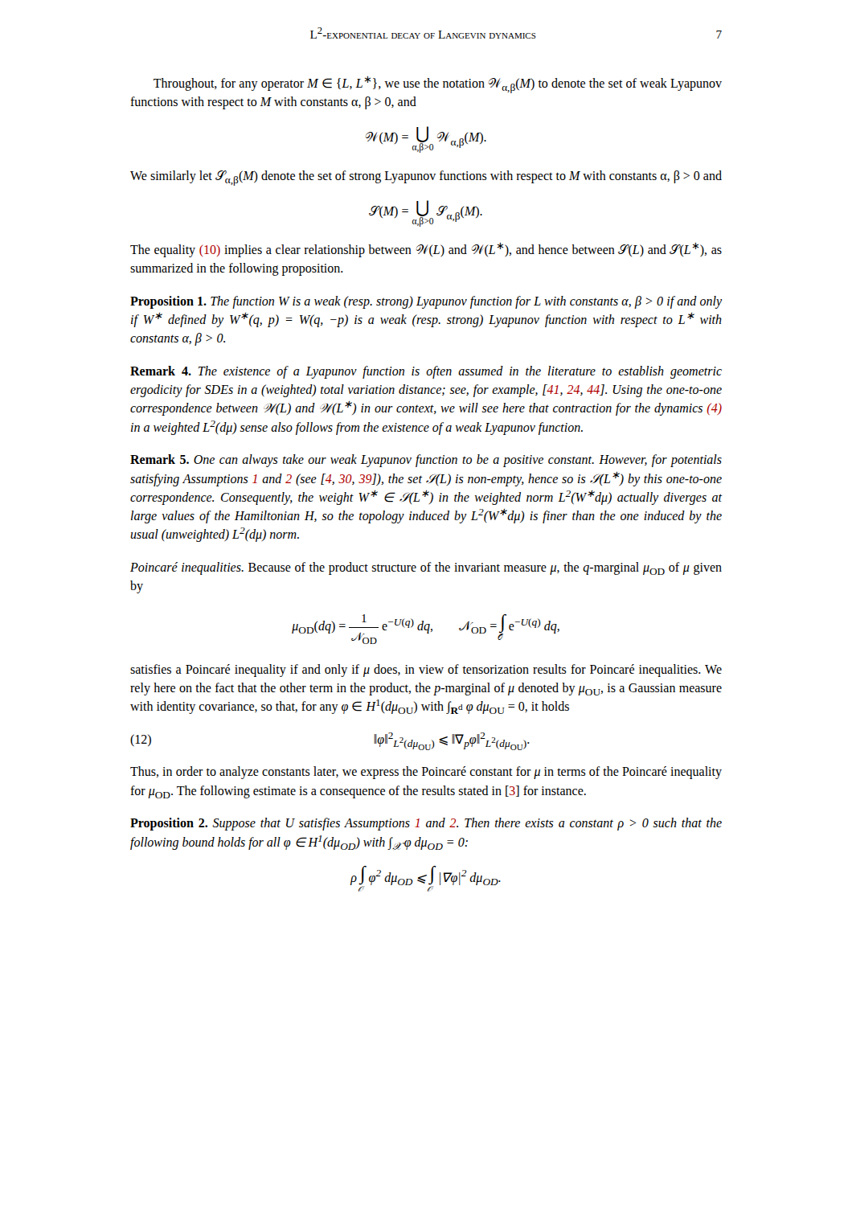L2-exponential decay of Langevin dynamics 7
Throughout, for any operator M ∈ {L, L∗}, we use the notation 𝒲α,β(M) to denote the set of weak Lyapunov functions with respect to M with constants α, β > 0, and
𝒲(M) = ⋃α,β>0 𝒲α,β(M).
We similarly let 𝒮α,β(M) denote the set of strong Lyapunov functions with respect to M with constants α, β > 0 and
𝒮(M) = ⋃α,β>0 𝒮α,β(M).
The equality (10) implies a clear relationship between 𝒲(L) and 𝒲(L∗), and hence between 𝒮(L) and 𝒮(L∗), as summarized in the following proposition.
Proposition 1. The function W is a weak (resp. strong) Lyapunov function for L with constants α, β > 0 if and only if W∗ defined by W∗(q, p) = W(q, −p) is a weak (resp. strong) Lyapunov function with respect to L∗ with constants α, β > 0.
Remark 4. The existence of a Lyapunov function is often assumed in the literature to establish geometric ergodicity for SDEs in a (weighted) total variation distance; see, for example, [41, 24, 44]. Using the one-to-one correspondence between 𝒲(L) and 𝒲(L∗) in our context, we will see here that contraction for the dynamics (4) in a weighted L2(dμ) sense also follows from the existence of a weak Lyapunov function.
Remark 5. One can always take our weak Lyapunov function to be a positive constant. However, for potentials satisfying Assumptions 1 and 2 (see [4, 30, 39]), the set 𝒮(L) is non-empty, hence so is 𝒮(L∗) by this one-to-one correspondence. Consequently, the weight W∗ ∈ 𝒮(L∗) in the weighted norm L2(W∗dμ) actually diverges at large values of the Hamiltonian H, so the topology induced by L2(W∗dμ) is finer than the one induced by the usual (unweighted) L2(dμ) norm.
Poincaré inequalities. Because of the product structure of the invariant measure μ, the q-marginal μOD of μ given by
μOD(dq) = 1 𝒩OD e−U(q) dq, 𝒩OD = ∫𝒪 e−U(q) dq,
satisfies a Poincaré inequality if and only if μ does, in view of tensorization results for Poincaré inequalities. We rely here on the fact that the other term in the product, the p-marginal of μ denoted by μOU, is a Gaussian measure with identity covariance, so that, for any φ ∈ H1(dμOU) with ∫Rd φ dμOU = 0, it holds
(12) ‖φ‖2L2(dμOU) ⩽ ‖∇pφ‖2L2(dμOU).
Thus, in order to analyze constants later, we express the Poincaré constant for μ in terms of the Poincaré inequality for μOD. The following estimate is a consequence of the results stated in [3] for instance.
Proposition 2. Suppose that U satisfies Assumptions 1 and 2. Then there exists a constant ρ > 0 such that the following bound holds for all φ ∈ H1(dμOD) with ∫𝒳 φ dμOD = 0:
ρ ∫𝒪 φ2 dμOD ⩽ ∫𝒪 |∇φ|2 dμOD.